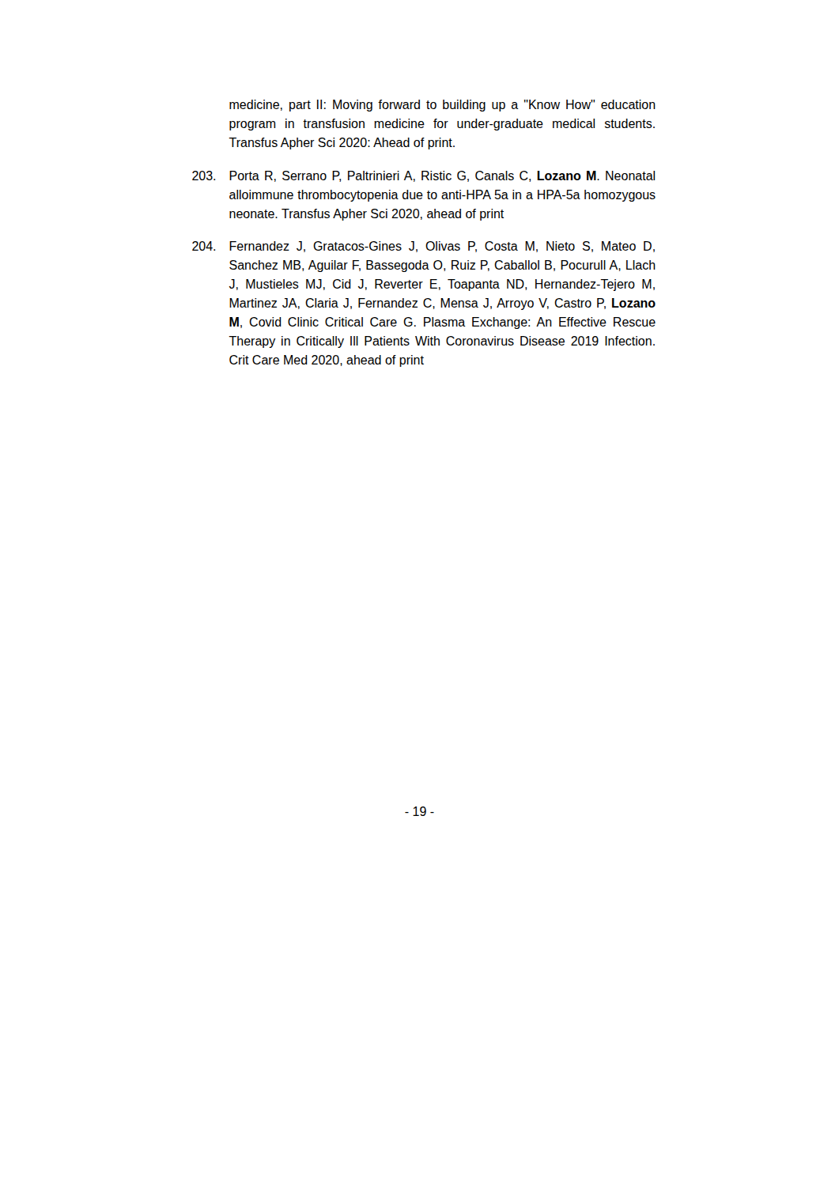medicine, part II: Moving forward to building up a "Know How" education program in transfusion medicine for under-graduate medical students. Transfus Apher Sci 2020: Ahead of print.
203. Porta R, Serrano P, Paltrinieri A, Ristic G, Canals C, Lozano M. Neonatal alloimmune thrombocytopenia due to anti-HPA 5a in a HPA-5a homozygous neonate. Transfus Apher Sci 2020, ahead of print
204. Fernandez J, Gratacos-Gines J, Olivas P, Costa M, Nieto S, Mateo D, Sanchez MB, Aguilar F, Bassegoda O, Ruiz P, Caballol B, Pocurull A, Llach J, Mustieles MJ, Cid J, Reverter E, Toapanta ND, Hernandez-Tejero M, Martinez JA, Claria J, Fernandez C, Mensa J, Arroyo V, Castro P, Lozano M, Covid Clinic Critical Care G. Plasma Exchange: An Effective Rescue Therapy in Critically Ill Patients With Coronavirus Disease 2019 Infection. Crit Care Med 2020, ahead of print
- 19 -